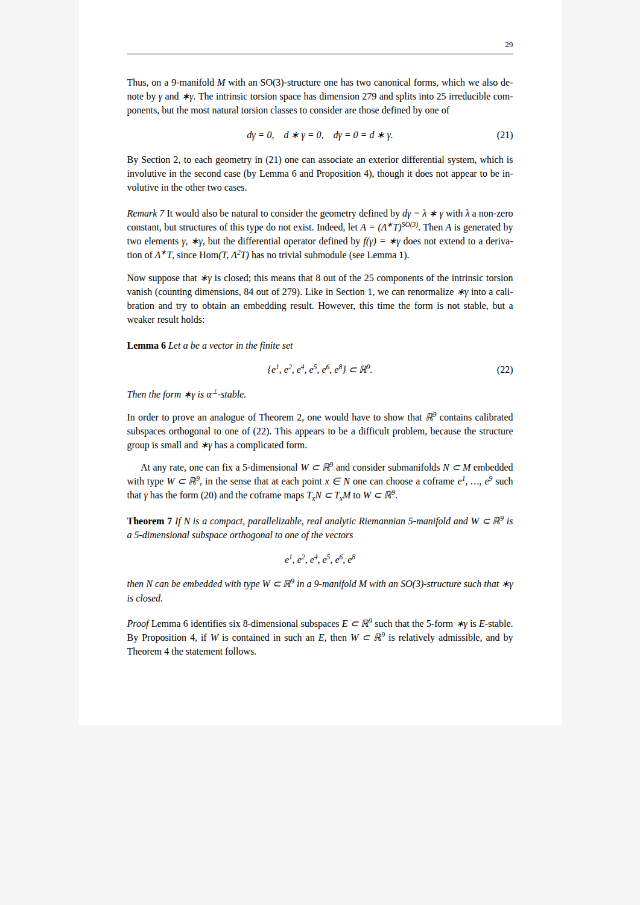29
Thus, on a 9-manifold M with an SO(3)-structure one has two canonical forms, which we also denote by γ and ∗γ. The intrinsic torsion space has dimension 279 and splits into 25 irreducible components, but the most natural torsion classes to consider are those defined by one of
dγ = 0, d ∗ γ = 0, dγ = 0 = d ∗ γ. (21)
By Section 2, to each geometry in (21) one can associate an exterior differential system, which is involutive in the second case (by Lemma 6 and Proposition 4), though it does not appear to be involutive in the other two cases.
Remark 7 It would also be natural to consider the geometry defined by dγ = λ ∗ γ with λ a non-zero constant, but structures of this type do not exist. Indeed, let A = (Λ∗T)SO(3). Then A is generated by two elements γ, ∗γ, but the differential operator defined by f(γ) = ∗γ does not extend to a derivation of Λ∗T, since Hom(T, Λ2T) has no trivial submodule (see Lemma 1).
Now suppose that ∗γ is closed; this means that 8 out of the 25 components of the intrinsic torsion vanish (counting dimensions, 84 out of 279). Like in Section 1, we can renormalize ∗γ into a calibration and try to obtain an embedding result. However, this time the form is not stable, but a weaker result holds:
Lemma 6 Let α be a vector in the finite set
{e1, e2, e4, e5, e6, e8} ⊂ ℝ9. (22)
Then the form ∗γ is α⊥-stable.
In order to prove an analogue of Theorem 2, one would have to show that ℝ9 contains calibrated subspaces orthogonal to one of (22). This appears to be a difficult problem, because the structure group is small and ∗γ has a complicated form.
At any rate, one can fix a 5-dimensional W ⊂ ℝ9 and consider submanifolds N ⊂ M embedded with type W ⊂ ℝ9, in the sense that at each point x ∈ N one can choose a coframe e1, …, e9 such that γ has the form (20) and the coframe maps TxN ⊂ TxM to W ⊂ ℝ9.
Theorem 7 If N is a compact, parallelizable, real analytic Riemannian 5-manifold and W ⊂ ℝ9 is a 5-dimensional subspace orthogonal to one of the vectors
e1, e2, e4, e5, e6, e8
then N can be embedded with type W ⊂ ℝ9 in a 9-manifold M with an SO(3)-structure such that ∗γ is closed.
Proof Lemma 6 identifies six 8-dimensional subspaces E ⊂ ℝ9 such that the 5-form ∗γ is E-stable. By Proposition 4, if W is contained in such an E, then W ⊂ ℝ9 is relatively admissible, and by Theorem 4 the statement follows.